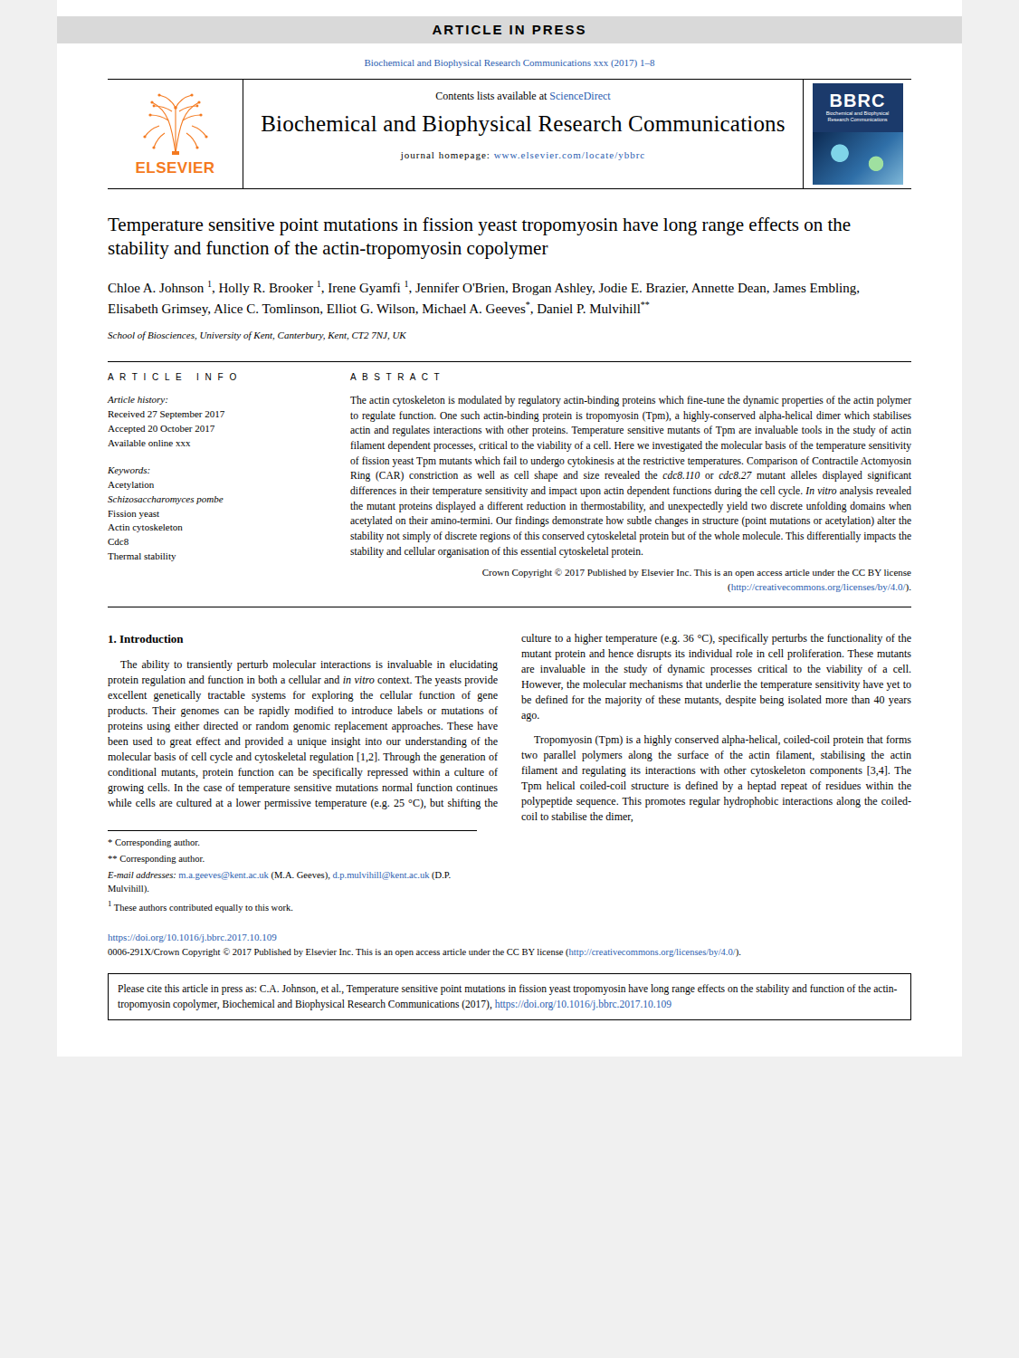ARTICLE IN PRESS
Biochemical and Biophysical Research Communications xxx (2017) 1–8
ELSEVIER
Contents lists available at ScienceDirect
Biochemical and Biophysical Research Communications
journal homepage: www.elsevier.com/locate/ybbrc
BBRC
Biochemical and Biophysical Research Communications
Temperature sensitive point mutations in fission yeast tropomyosin have long range effects on the stability and function of the actin-tropomyosin copolymer
Chloe A. Johnson 1, Holly R. Brooker 1, Irene Gyamfi 1, Jennifer O'Brien, Brogan Ashley, Jodie E. Brazier, Annette Dean, James Embling, Elisabeth Grimsey, Alice C. Tomlinson, Elliot G. Wilson, Michael A. Geeves*, Daniel P. Mulvihill**
School of Biosciences, University of Kent, Canterbury, Kent, CT2 7NJ, UK
A R T I C L E I N F O
Article history:
Received 27 September 2017
Accepted 20 October 2017
Available online xxx
Keywords:
Acetylation
Schizosaccharomyces pombe
Fission yeast
Actin cytoskeleton
Cdc8
Thermal stability
A B S T R A C T
The actin cytoskeleton is modulated by regulatory actin-binding proteins which fine-tune the dynamic properties of the actin polymer to regulate function. One such actin-binding protein is tropomyosin (Tpm), a highly-conserved alpha-helical dimer which stabilises actin and regulates interactions with other proteins. Temperature sensitive mutants of Tpm are invaluable tools in the study of actin filament dependent processes, critical to the viability of a cell. Here we investigated the molecular basis of the temperature sensitivity of fission yeast Tpm mutants which fail to undergo cytokinesis at the restrictive temperatures. Comparison of Contractile Actomyosin Ring (CAR) constriction as well as cell shape and size revealed the cdc8.110 or cdc8.27 mutant alleles displayed significant differences in their temperature sensitivity and impact upon actin dependent functions during the cell cycle. In vitro analysis revealed the mutant proteins displayed a different reduction in thermostability, and unexpectedly yield two discrete unfolding domains when acetylated on their amino-termini. Our findings demonstrate how subtle changes in structure (point mutations or acetylation) alter the stability not simply of discrete regions of this conserved cytoskeletal protein but of the whole molecule. This differentially impacts the stability and cellular organisation of this essential cytoskeletal protein.
Crown Copyright © 2017 Published by Elsevier Inc. This is an open access article under the CC BY license (http://creativecommons.org/licenses/by/4.0/).
1. Introduction
The ability to transiently perturb molecular interactions is invaluable in elucidating protein regulation and function in both a cellular and in vitro context. The yeasts provide excellent genetically tractable systems for exploring the cellular function of gene products. Their genomes can be rapidly modified to introduce labels or mutations of proteins using either directed or random genomic replacement approaches. These have been used to great effect and provided a unique insight into our understanding of the molecular basis of cell cycle and cytoskeletal regulation [1,2]. Through the generation of conditional mutants, protein function can be specifically repressed within a culture of growing cells. In the case of temperature sensitive mutations normal function continues while cells are cultured at a lower permissive temperature (e.g. 25 °C), but shifting the culture to a higher temperature (e.g. 36 °C), specifically perturbs the functionality of the mutant protein and hence disrupts its individual role in cell proliferation. These mutants are invaluable in the study of dynamic processes critical to the viability of a cell. However, the molecular mechanisms that underlie the temperature sensitivity have yet to be defined for the majority of these mutants, despite being isolated more than 40 years ago.
Tropomyosin (Tpm) is a highly conserved alpha-helical, coiled-coil protein that forms two parallel polymers along the surface of the actin filament, stabilising the actin filament and regulating its interactions with other cytoskeleton components [3,4]. The Tpm helical coiled-coil structure is defined by a heptad repeat of residues within the polypeptide sequence. This promotes regular hydrophobic interactions along the coiled-coil to stabilise the dimer,
* Corresponding author.
** Corresponding author.
E-mail addresses: m.a.geeves@kent.ac.uk (M.A. Geeves), d.p.mulvihill@kent.ac.uk (D.P. Mulvihill).
1 These authors contributed equally to this work.
https://doi.org/10.1016/j.bbrc.2017.10.109
0006-291X/Crown Copyright © 2017 Published by Elsevier Inc. This is an open access article under the CC BY license (http://creativecommons.org/licenses/by/4.0/).
Please cite this article in press as: C.A. Johnson, et al., Temperature sensitive point mutations in fission yeast tropomyosin have long range effects on the stability and function of the actin-tropomyosin copolymer, Biochemical and Biophysical Research Communications (2017), https://doi.org/10.1016/j.bbrc.2017.10.109